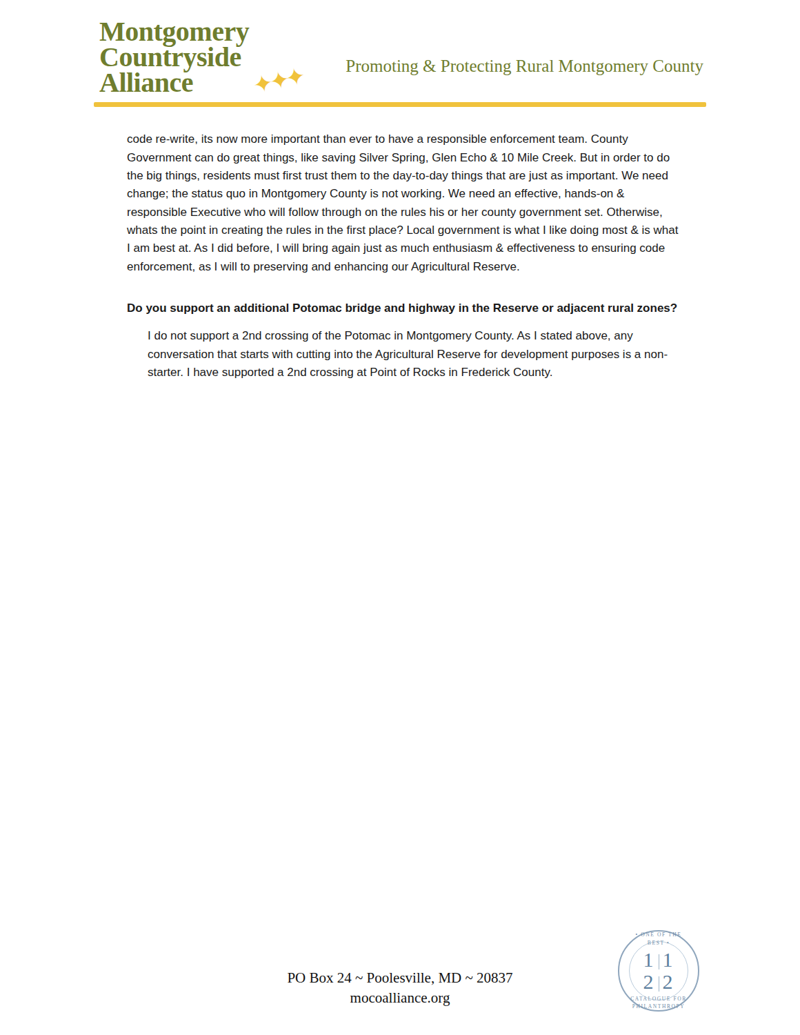Montgomery Countryside Alliance
✦✦✦
Promoting & Protecting Rural Montgomery County
code re-write, its now more important than ever to have a responsible enforcement team. County Government can do great things, like saving Silver Spring, Glen Echo & 10 Mile Creek. But in order to do the big things, residents must first trust them to the day-to-day things that are just as important. We need change; the status quo in Montgomery County is not working. We need an effective, hands-on & responsible Executive who will follow through on the rules his or her county government set. Otherwise, whats the point in creating the rules in the first place? Local government is what I like doing most & is what I am best at. As I did before, I will bring again just as much enthusiasm & effectiveness to ensuring code enforcement, as I will to preserving and enhancing our Agricultural Reserve.
Do you support an additional Potomac bridge and highway in the Reserve or adjacent rural zones?
I do not support a 2nd crossing of the Potomac in Montgomery County. As I stated above, any conversation that starts with cutting into the Agricultural Reserve for development purposes is a non-starter. I have supported a 2nd crossing at Point of Rocks in Frederick County.
PO Box 24 ~ Poolesville, MD ~ 20837
mocoalliance.org
• One of the Best •
1 1 2 2
Catalogue for Philanthropy